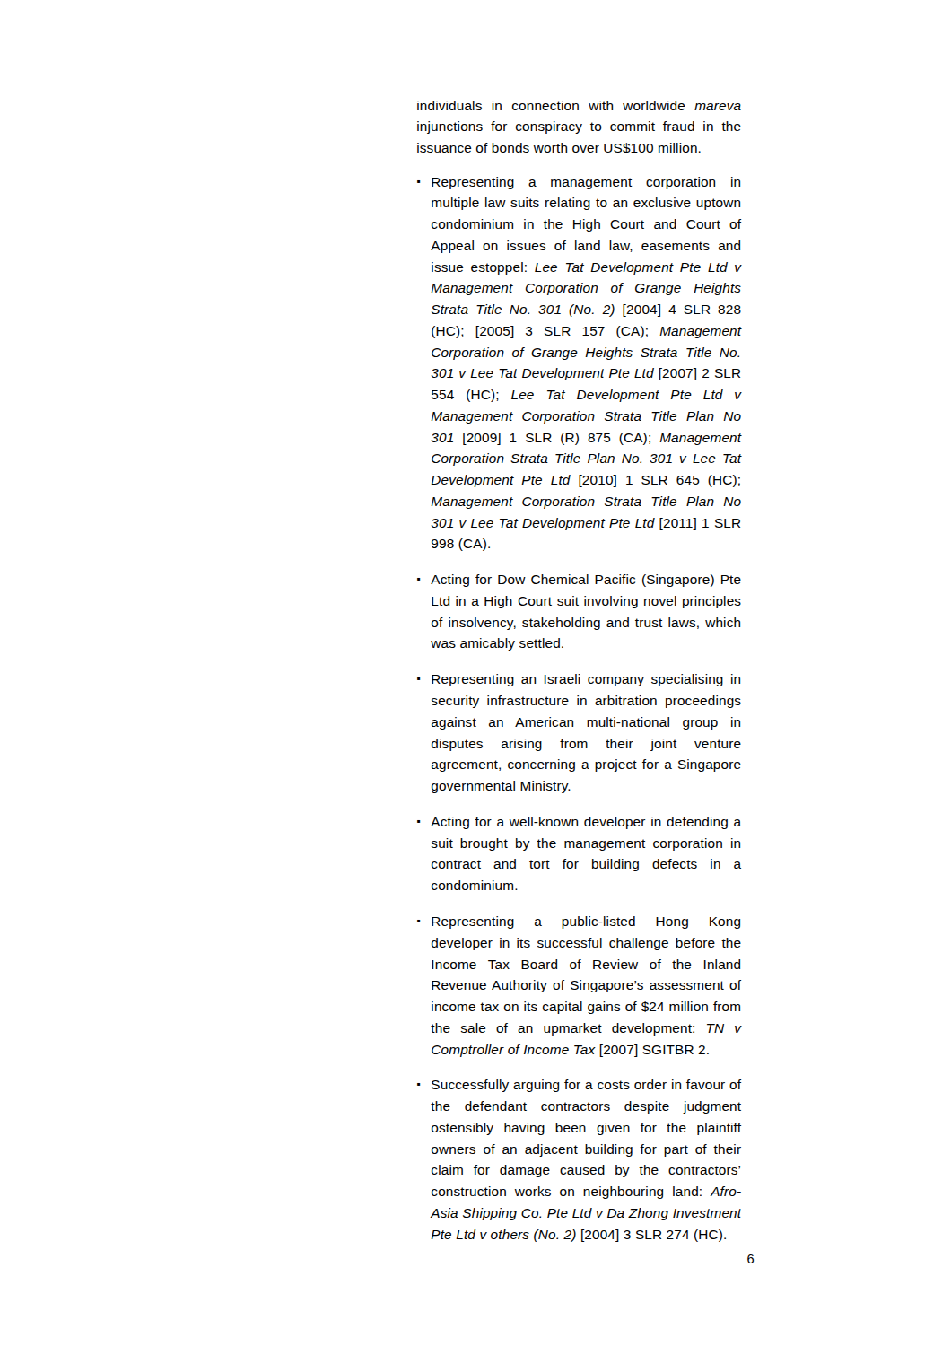individuals in connection with worldwide mareva injunctions for conspiracy to commit fraud in the issuance of bonds worth over US$100 million.
Representing a management corporation in multiple law suits relating to an exclusive uptown condominium in the High Court and Court of Appeal on issues of land law, easements and issue estoppel: Lee Tat Development Pte Ltd v Management Corporation of Grange Heights Strata Title No. 301 (No. 2) [2004] 4 SLR 828 (HC); [2005] 3 SLR 157 (CA); Management Corporation of Grange Heights Strata Title No. 301 v Lee Tat Development Pte Ltd [2007] 2 SLR 554 (HC); Lee Tat Development Pte Ltd v Management Corporation Strata Title Plan No 301 [2009] 1 SLR (R) 875 (CA); Management Corporation Strata Title Plan No. 301 v Lee Tat Development Pte Ltd [2010] 1 SLR 645 (HC); Management Corporation Strata Title Plan No 301 v Lee Tat Development Pte Ltd [2011] 1 SLR 998 (CA).
Acting for Dow Chemical Pacific (Singapore) Pte Ltd in a High Court suit involving novel principles of insolvency, stakeholding and trust laws, which was amicably settled.
Representing an Israeli company specialising in security infrastructure in arbitration proceedings against an American multi-national group in disputes arising from their joint venture agreement, concerning a project for a Singapore governmental Ministry.
Acting for a well-known developer in defending a suit brought by the management corporation in contract and tort for building defects in a condominium.
Representing a public-listed Hong Kong developer in its successful challenge before the Income Tax Board of Review of the Inland Revenue Authority of Singapore’s assessment of income tax on its capital gains of $24 million from the sale of an upmarket development: TN v Comptroller of Income Tax [2007] SGITBR 2.
Successfully arguing for a costs order in favour of the defendant contractors despite judgment ostensibly having been given for the plaintiff owners of an adjacent building for part of their claim for damage caused by the contractors’ construction works on neighbouring land: Afro-Asia Shipping Co. Pte Ltd v Da Zhong Investment Pte Ltd v others (No. 2) [2004] 3 SLR 274 (HC).
6